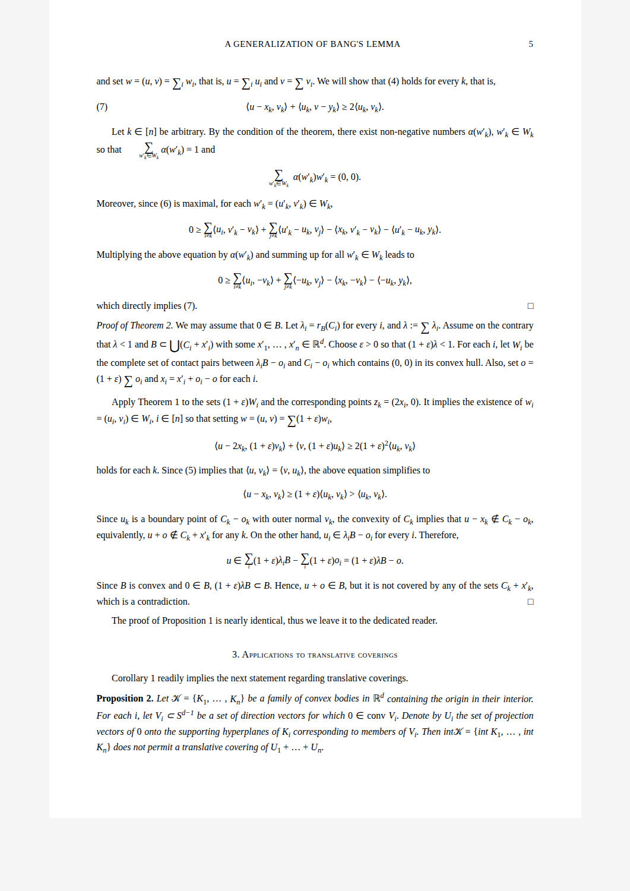A GENERALIZATION OF BANG'S LEMMA 5
and set w = (u, v) = ∑i wi, that is, u = ∑i ui and v = ∑ vi. We will show that (4) holds for every k, that is,
(7) ⟨u − xk, vk⟩ + ⟨uk, v − yk⟩ ≥ 2⟨uk, vk⟩.
Let k ∈ [n] be arbitrary. By the condition of the theorem, there exist non-negative numbers α(w′k), w′k ∈ Wk so that ∑w′k∈Wk α(w′k) = 1 and
∑w′k∈Wk α(w′k)w′k = (0, 0).
Moreover, since (6) is maximal, for each w′k = (u′k, v′k) ∈ Wk,
0 ≥ ∑i≠k⟨ui, v′k − vk⟩ + ∑j≠k⟨u′k − uk, vj⟩ − ⟨xk, v′k − vk⟩ − ⟨u′k − uk, yk⟩.
Multiplying the above equation by α(w′k) and summing up for all w′k ∈ Wk leads to
0 ≥ ∑i≠k⟨ui, −vk⟩ + ∑j≠k⟨−uk, vj⟩ − ⟨xk, −vk⟩ − ⟨−uk, yk⟩,
which directly implies (7). □
Proof of Theorem 2. We may assume that 0 ∈ B. Let λi = rB(Ci) for every i, and λ := ∑ λi. Assume on the contrary that λ < 1 and B ⊂ ⋃(Ci + x′i) with some x′1, … , x′n ∈ ℝd. Choose ε > 0 so that (1 + ε)λ < 1. For each i, let Wi be the complete set of contact pairs between λi B − oi and Ci − oi which contains (0, 0) in its convex hull. Also, set o = (1 + ε) ∑ oi and xi = x′i + oi − o for each i.
Apply Theorem 1 to the sets (1 + ε)Wi and the corresponding points zk = (2xi, 0). It implies the existence of wi = (ui, vi) ∈ Wi, i ∈ [n] so that setting w = (u, v) = ∑(1 + ε)wi,
⟨u − 2xk, (1 + ε)vk⟩ + ⟨v, (1 + ε)uk⟩ ≥ 2(1 + ε)2⟨uk, vk⟩
holds for each k. Since (5) implies that ⟨u, vk⟩ = ⟨v, uk⟩, the above equation simplifies to
⟨u − xk, vk⟩ ≥ (1 + ε)⟨uk, vk⟩ > ⟨uk, vk⟩.
Since uk is a boundary point of Ck − ok with outer normal vk, the convexity of Ck implies that u − xk ∉ Ck − ok, equivalently, u + o ∉ Ck + x′k for any k. On the other hand, ui ∈ λi B − oi for every i. Therefore,
u ∈ ∑i(1 + ε)λi B − ∑i(1 + ε)oi = (1 + ε)λB − o.
Since B is convex and 0 ∈ B, (1 + ε)λB ⊂ B. Hence, u + o ∈ B, but it is not covered by any of the sets Ck + x′k, which is a contradiction. □
The proof of Proposition 1 is nearly identical, thus we leave it to the dedicated reader.
3. Applications to translative coverings
Corollary 1 readily implies the next statement regarding translative coverings.
Proposition 2. Let 𝒦 = {K 1, … , Kn} be a family of convex bodies in ℝd containing the origin in their interior. For each i, let Vi ⊂ Sd−1 be a set of direction vectors for which 0 ∈ conv Vi. Denote by Ui the set of projection vectors of 0 onto the supporting hyperplanes of Ki corresponding to members of Vi. Then int 𝒦 = {int K 1, … , int Kn} does not permit a translative covering of U 1 + … + Un.